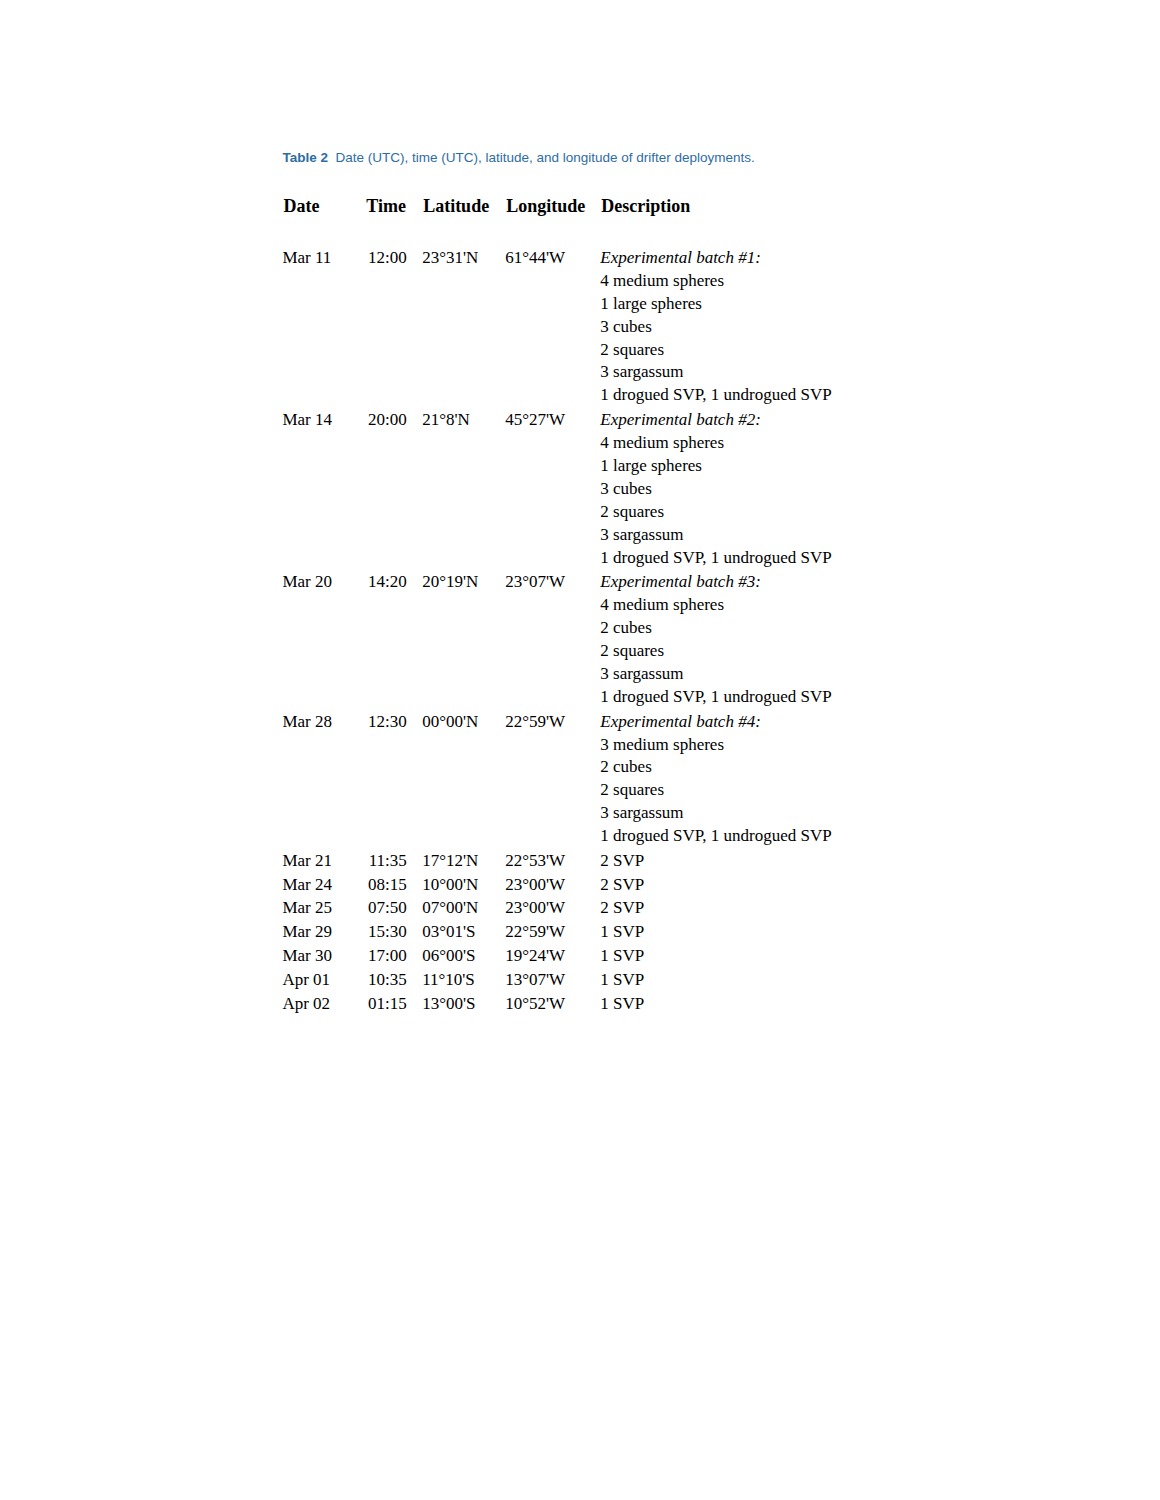Table 2 Date (UTC), time (UTC), latitude, and longitude of drifter deployments.
| Date | Time | Latitude | Longitude | Description |
| --- | --- | --- | --- | --- |
| Mar 11 | 12:00 | 23°31'N | 61°44'W | Experimental batch #1: 4 medium spheres 1 large spheres 3 cubes 2 squares 3 sargassum 1 drogued SVP, 1 undrogued SVP |
| Mar 14 | 20:00 | 21°8'N | 45°27'W | Experimental batch #2: 4 medium spheres 1 large spheres 3 cubes 2 squares 3 sargassum 1 drogued SVP, 1 undrogued SVP |
| Mar 20 | 14:20 | 20°19'N | 23°07'W | Experimental batch #3: 4 medium spheres 2 cubes 2 squares 3 sargassum 1 drogued SVP, 1 undrogued SVP |
| Mar 28 | 12:30 | 00°00'N | 22°59'W | Experimental batch #4: 3 medium spheres 2 cubes 2 squares 3 sargassum 1 drogued SVP, 1 undrogued SVP |
| Mar 21 | 11:35 | 17°12'N | 22°53'W | 2 SVP |
| Mar 24 | 08:15 | 10°00'N | 23°00'W | 2 SVP |
| Mar 25 | 07:50 | 07°00'N | 23°00'W | 2 SVP |
| Mar 29 | 15:30 | 03°01'S | 22°59'W | 1 SVP |
| Mar 30 | 17:00 | 06°00'S | 19°24'W | 1 SVP |
| Apr 01 | 10:35 | 11°10'S | 13°07'W | 1 SVP |
| Apr 02 | 01:15 | 13°00'S | 10°52'W | 1 SVP |